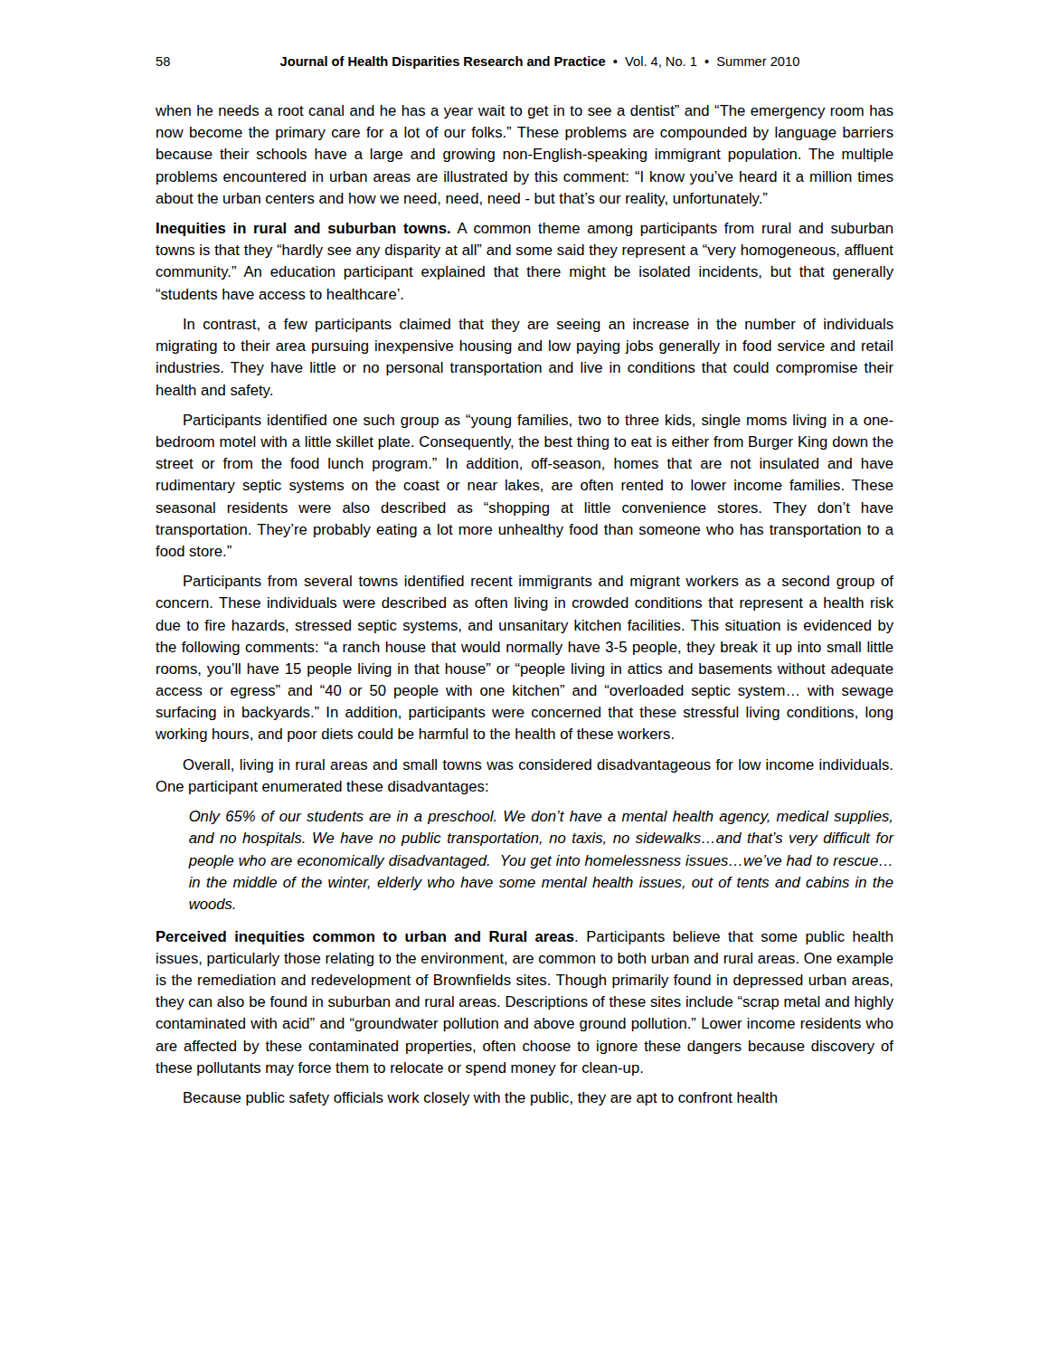58 Journal of Health Disparities Research and Practice • Vol. 4, No. 1 • Summer 2010
when he needs a root canal and he has a year wait to get in to see a dentist” and “The emergency room has now become the primary care for a lot of our folks.” These problems are compounded by language barriers because their schools have a large and growing non-English-speaking immigrant population. The multiple problems encountered in urban areas are illustrated by this comment: “I know you’ve heard it a million times about the urban centers and how we need, need, need - but that’s our reality, unfortunately.”
Inequities in rural and suburban towns. A common theme among participants from rural and suburban towns is that they “hardly see any disparity at all” and some said they represent a “very homogeneous, affluent community.” An education participant explained that there might be isolated incidents, but that generally “students have access to healthcare’.
In contrast, a few participants claimed that they are seeing an increase in the number of individuals migrating to their area pursuing inexpensive housing and low paying jobs generally in food service and retail industries. They have little or no personal transportation and live in conditions that could compromise their health and safety.
Participants identified one such group as “young families, two to three kids, single moms living in a one-bedroom motel with a little skillet plate. Consequently, the best thing to eat is either from Burger King down the street or from the food lunch program.” In addition, off-season, homes that are not insulated and have rudimentary septic systems on the coast or near lakes, are often rented to lower income families. These seasonal residents were also described as “shopping at little convenience stores. They don’t have transportation. They’re probably eating a lot more unhealthy food than someone who has transportation to a food store.”
Participants from several towns identified recent immigrants and migrant workers as a second group of concern. These individuals were described as often living in crowded conditions that represent a health risk due to fire hazards, stressed septic systems, and unsanitary kitchen facilities. This situation is evidenced by the following comments: “a ranch house that would normally have 3-5 people, they break it up into small little rooms, you’ll have 15 people living in that house” or “people living in attics and basements without adequate access or egress” and “40 or 50 people with one kitchen” and “overloaded septic system… with sewage surfacing in backyards.” In addition, participants were concerned that these stressful living conditions, long working hours, and poor diets could be harmful to the health of these workers.
Overall, living in rural areas and small towns was considered disadvantageous for low income individuals. One participant enumerated these disadvantages:
Only 65% of our students are in a preschool. We don’t have a mental health agency, medical supplies, and no hospitals. We have no public transportation, no taxis, no sidewalks…and that’s very difficult for people who are economically disadvantaged. You get into homelessness issues…we’ve had to rescue…in the middle of the winter, elderly who have some mental health issues, out of tents and cabins in the woods.
Perceived inequities common to urban and Rural areas. Participants believe that some public health issues, particularly those relating to the environment, are common to both urban and rural areas. One example is the remediation and redevelopment of Brownfields sites. Though primarily found in depressed urban areas, they can also be found in suburban and rural areas. Descriptions of these sites include “scrap metal and highly contaminated with acid” and “groundwater pollution and above ground pollution.” Lower income residents who are affected by these contaminated properties, often choose to ignore these dangers because discovery of these pollutants may force them to relocate or spend money for clean-up.
Because public safety officials work closely with the public, they are apt to confront health